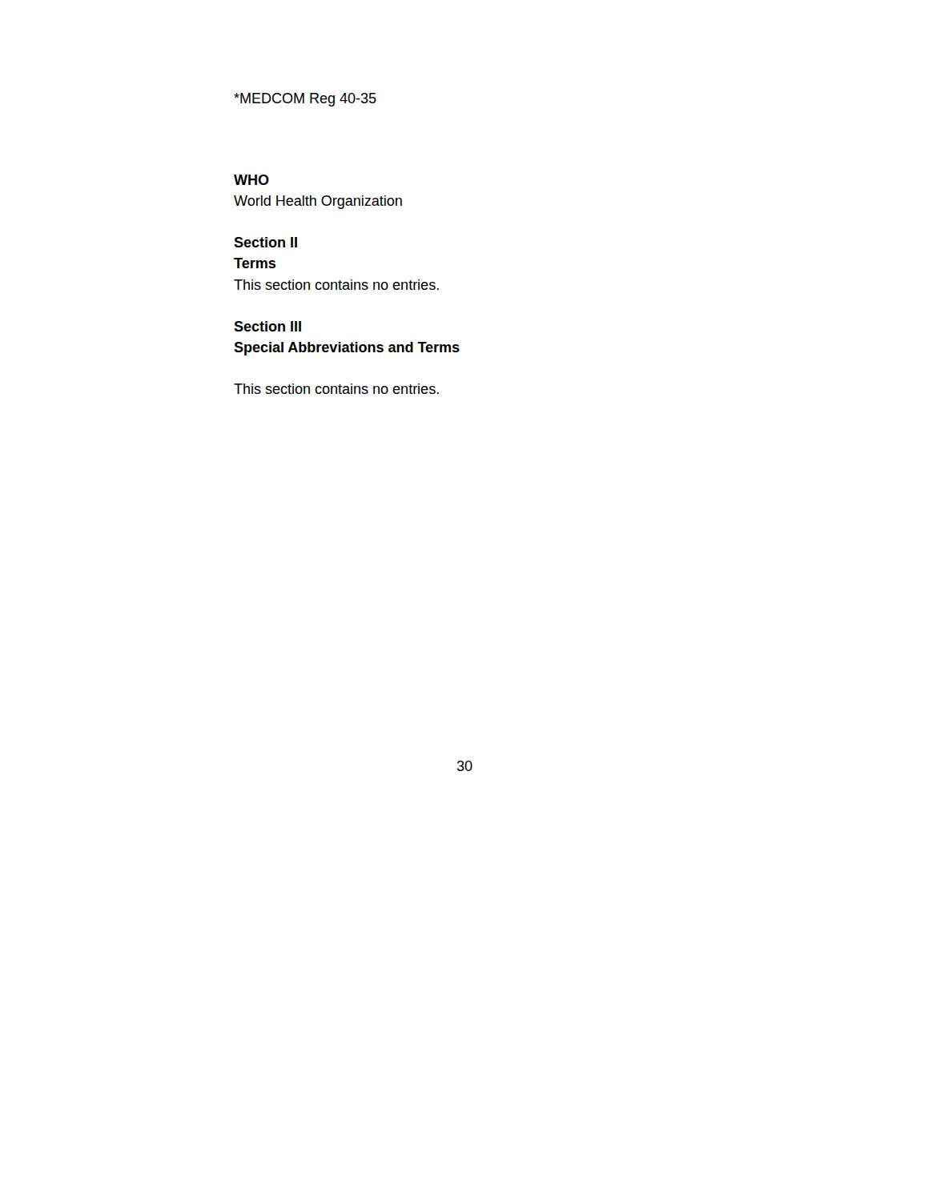*MEDCOM Reg 40-35
WHO
World Health Organization
Section II
Terms
This section contains no entries.
Section III
Special Abbreviations and Terms
This section contains no entries.
30